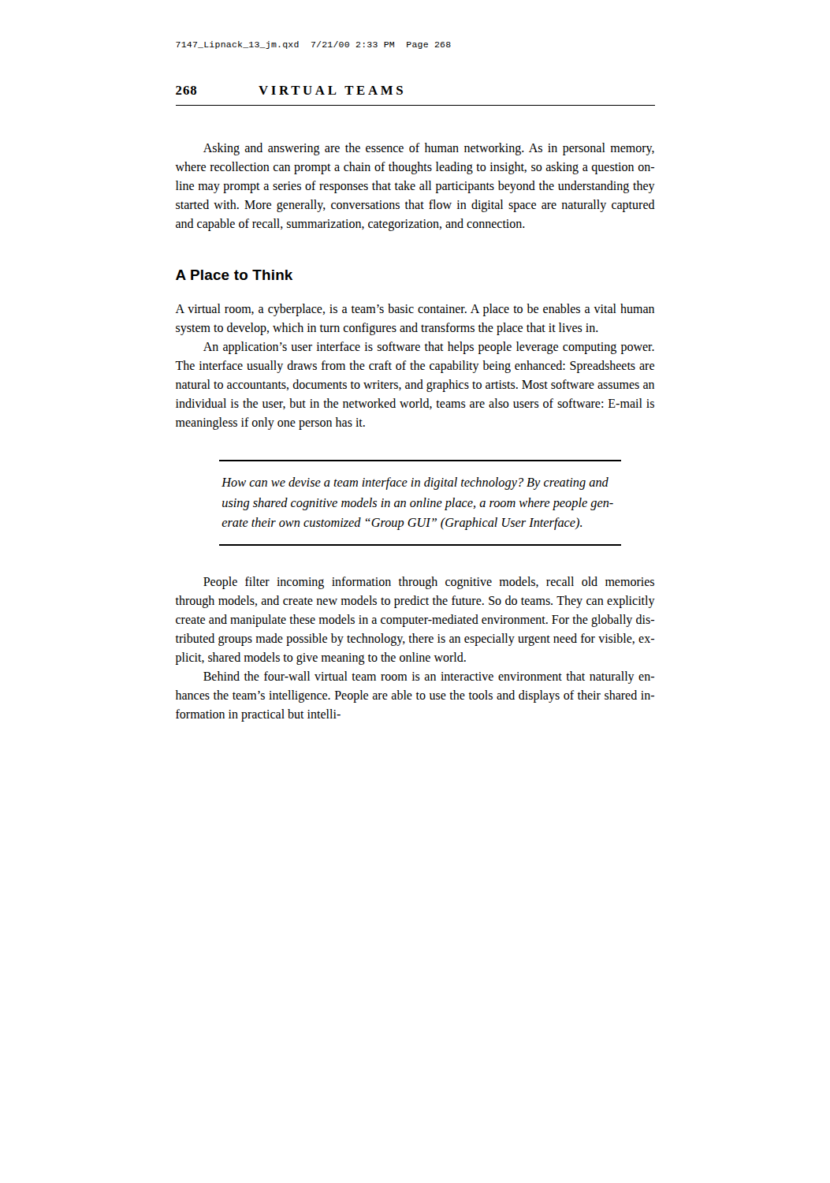7147_Lipnack_13_jm.qxd 7/21/00 2:33 PM Page 268
268 Virtual Teams
Asking and answering are the essence of human networking. As in personal memory, where recollection can prompt a chain of thoughts leading to insight, so asking a question online may prompt a series of responses that take all participants beyond the understanding they started with. More generally, conversations that flow in digital space are naturally captured and capable of recall, summarization, categorization, and connection.
A Place to Think
A virtual room, a cyberplace, is a team’s basic container. A place to be enables a vital human system to develop, which in turn configures and transforms the place that it lives in.
An application’s user interface is software that helps people leverage computing power. The interface usually draws from the craft of the capability being enhanced: Spreadsheets are natural to accountants, documents to writers, and graphics to artists. Most software assumes an individual is the user, but in the networked world, teams are also users of software: E-mail is meaningless if only one person has it.
How can we devise a team interface in digital technology? By creating and using shared cognitive models in an online place, a room where people generate their own customized “Group GUI” (Graphical User Interface).
People filter incoming information through cognitive models, recall old memories through models, and create new models to predict the future. So do teams. They can explicitly create and manipulate these models in a computer-mediated environment. For the globally distributed groups made possible by technology, there is an especially urgent need for visible, explicit, shared models to give meaning to the online world.
Behind the four-wall virtual team room is an interactive environment that naturally enhances the team’s intelligence. People are able to use the tools and displays of their shared information in practical but intelli-